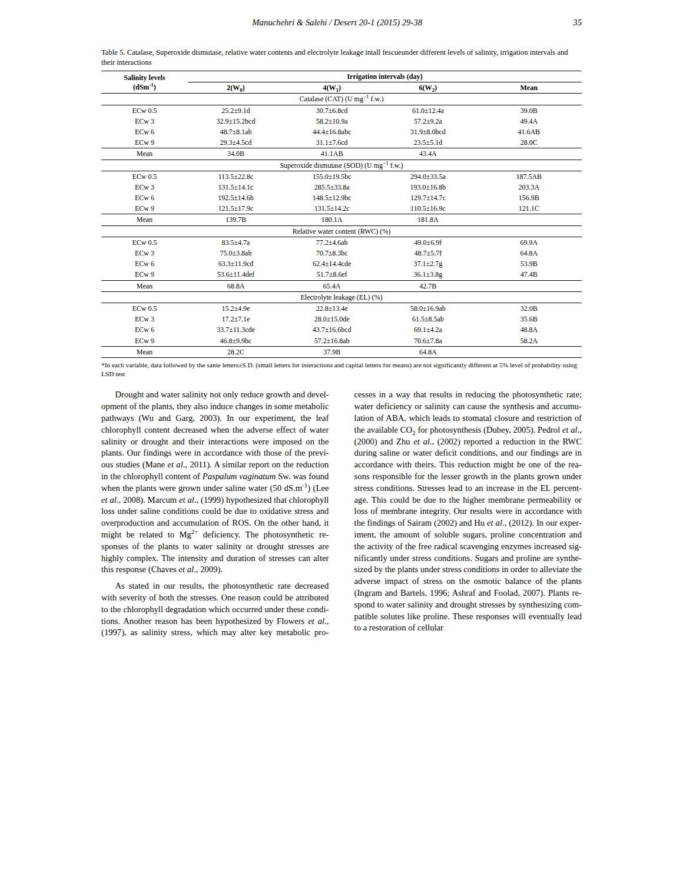35 Manuchehri & Salehi / Desert 20-1 (2015) 29-38
Table 5. Catalase, Superoxide dismutase, relative water contents and electrolyte leakage intall fescueunder different levels of salinity, irrigation intervals and their interactions
| Salinity levels (dSm -1 ) | Irrigation intervals (day) |
| --- | --- |
| 2(W 0 ) | 4(W 1 ) | 6(W 2 ) | Mean |
| Catalase (CAT) (U mg −1 f.w.) |
| ECw 0.5 | 25.2±9.1d | 30.7±6.8cd | 61.0±12.4a | 39.0B |
| ECw 3 | 32.9±15.2bcd | 58.2±10.9a | 57.2±9.2a | 49.4A |
| ECw 6 | 48.7±8.1ab | 44.4±16.8abc | 31.9±8.0bcd | 41.6AB |
| ECw 9 | 29.3±4.5cd | 31.1±7.6cd | 23.5±5.1d | 28.0C |
| Mean | 34.0B | 41.1AB | 43.4A | |
| Superoxide dismutase (SOD) (U mg −1 f.w.) |
| ECw 0.5 | 113.5±22.8c | 155.0±19.5bc | 294.0±33.5a | 187.5AB |
| ECw 3 | 131.5±14.1c | 285.5±33.8a | 193.0±16.8b | 203.3A |
| ECw 6 | 192.5±14.6b | 148.5±12.9bc | 129.7±14.7c | 156.9B |
| ECw 9 | 121.5±17.9c | 131.5±14.2c | 110.5±16.9c | 121.1C |
| Mean | 139.7B | 180.1A | 181.8A | |
| Relative water content (RWC) (%) |
| ECw 0.5 | 83.5±4.7a | 77.2±4.6ab | 49.0±6.9f | 69.9A |
| ECw 3 | 75.0±3.8ab | 70.7±8.3bc | 48.7±5.7f | 64.8A |
| ECw 6 | 63.3±11.9cd | 62.4±14.4cde | 37.1±2.7g | 53.9B |
| ECw 9 | 53.6±11.4def | 51.7±8.6ef | 36.1±3.8g | 47.4B |
| Mean | 68.8A | 65.4A | 42.7B | |
| Electrolyte leakage (EL) (%) |
| ECw 0.5 | 15.2±4.9e | 22.8±13.4e | 58.0±16.9ab | 32.0B |
| ECw 3 | 17.2±7.1e | 28.0±15.0de | 61.5±8.5ab | 35.6B |
| ECw 6 | 33.7±11.3cde | 43.7±16.6bcd | 69.1±4.2a | 48.8A |
| ECw 9 | 46.8±9.9bc | 57.2±16.8ab | 70.6±7.8a | 58.2A |
| Mean | 28.2C | 37.9B | 64.8A | |
*In each variable, data followed by the same letters±S.D. (small letters for interactions and capital letters for means) are not significantly different at 5% level of probability using LSD test
Drought and water salinity not only reduce growth and development of the plants, they also induce changes in some metabolic pathways (Wu and Garg, 2003). In our experiment, the leaf chlorophyll content decreased when the adverse effect of water salinity or drought and their interactions were imposed on the plants. Our findings were in accordance with those of the previous studies (Mane et al., 2011). A similar report on the reduction in the chlorophyll content of Paspalum vaginatum Sw. was found when the plants were grown under saline water (50 dS.m-1) (Lee et al., 2008). Marcum et al., (1999) hypothesized that chlorophyll loss under saline conditions could be due to oxidative stress and overproduction and accumulation of ROS. On the other hand, it might be related to Mg2+ deficiency. The photosynthetic responses of the plants to water salinity or drought stresses are highly complex. The intensity and duration of stresses can alter this response (Chaves et al., 2009).
As stated in our results, the photosynthetic rate decreased with severity of both the stresses. One reason could be attributed to the chlorophyll degradation which occurred under these conditions. Another reason has been hypothesized by Flowers et al., (1997), as salinity stress, which may alter key metabolic processes in a way that results in reducing the photosynthetic rate; water deficiency or salinity can cause the synthesis and accumulation of ABA, which leads to stomatal closure and restriction of the available CO2 for photosynthesis (Dubey, 2005). Pedrol et al., (2000) and Zhu et al., (2002) reported a reduction in the RWC during saline or water deficit conditions, and our findings are in accordance with theirs. This reduction might be one of the reasons responsible for the lesser growth in the plants grown under stress conditions. Stresses lead to an increase in the EL percentage. This could be due to the higher membrane permeability or loss of membrane integrity. Our results were in accordance with the findings of Sairam (2002) and Hu et al., (2012). In our experiment, the amount of soluble sugars, proline concentration and the activity of the free radical scavenging enzymes increased significantly under stress conditions. Sugars and proline are synthesized by the plants under stress conditions in order to alleviate the adverse impact of stress on the osmotic balance of the plants (Ingram and Bartels, 1996; Ashraf and Foolad, 2007). Plants respond to water salinity and drought stresses by synthesizing compatible solutes like proline. These responses will eventually lead to a restoration of cellular